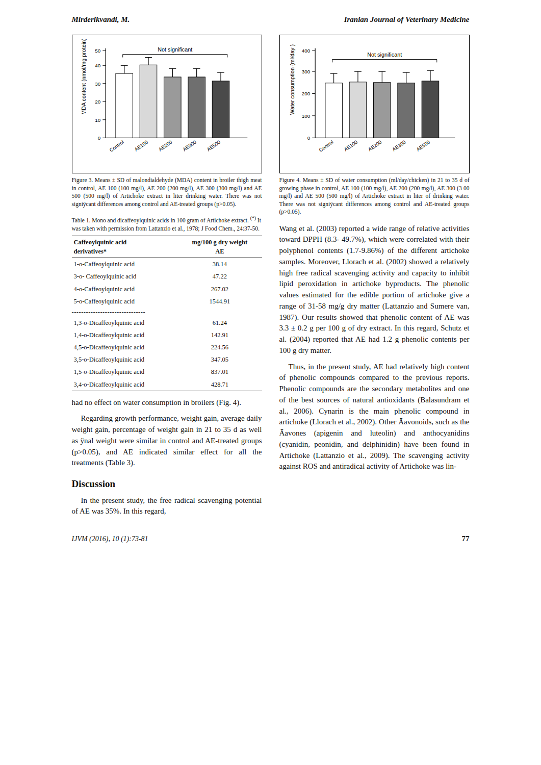Mirderikvandi, M.
Iranian Journal of Veterinary Medicine
0 10 20 30 40 50 MDA content (nmol/mg protein) Not significant Control AE100 AE200 AE300 AE500
Figure 3. Means ± SD of malondialdehyde (MDA) content in broiler thigh meat in control, AE 100 (100 mg/l), AE 200 (200 mg/l), AE 300 (300 mg/l) and AE 500 (500 mg/l) of Artichoke extract in liter drinking water. There was not signiÿcant differences among control and AE-treated groups (p>0.05).
Table 1. Mono and dicaffeoylquinic acids in 100 gram of Artichoke extract. (*) It was taken with permission from Lattanzio et al., 1978; J Food Chem., 24:37-50.
| Caffeoylquinic acid derivatives* | mg/100 g dry weight AE |
| --- | --- |
| 1-o-Caffeoylquinic acid | 38.14 |
| 3-o- Caffeoylquinic acid | 47.22 |
| 4-o-Caffeoylquinic acid | 267.02 |
| 5-o-Caffeoylquinic acid | 1544.91 |
| ------------------------------- |
| 1,3-o-Dicaffeoylquinic acid | 61.24 |
| 1,4-o-Dicaffeoylquinic acid | 142.91 |
| 4,5-o-Dicaffeoylquinic acid | 224.56 |
| 3,5-o-Dicaffeoylquinic acid | 347.05 |
| 1,5-o-Dicaffeoylquinic acid | 837.01 |
| 3,4-o-Dicaffeoylquinic acid | 428.71 |
had no effect on water consumption in broilers (Fig. 4).
Regarding growth performance, weight gain, average daily weight gain, percentage of weight gain in 21 to 35 d as well as ÿnal weight were similar in control and AE-treated groups (p>0.05), and AE indicated similar effect for all the treatments (Table 3).
Discussion
In the present study, the free radical scavenging potential of AE was 35%. In this regard,
0 100 200 300 400 Water consumption (ml/day ) Not significant Control AE100 AE200 AE300 AE500
Figure 4. Means ± SD of water consumption (ml/day/chicken) in 21 to 35 d of growing phase in control, AE 100 (100 mg/l), AE 200 (200 mg/l), AE 300 (3 00 mg/l) and AE 500 (500 mg/l) of Artichoke extract in liter of drinking water. There was not signiÿcant differences among control and AE-treated groups (p>0.05).
Wang et al. (2003) reported a wide range of relative activities toward DPPH (8.3- 49.7%), which were correlated with their polyphenol contents (1.7-9.86%) of the different artichoke samples. Moreover, Llorach et al. (2002) showed a relatively high free radical scavenging activity and capacity to inhibit lipid peroxidation in artichoke byproducts. The phenolic values estimated for the edible portion of artichoke give a range of 31-58 mg/g dry matter (Lattanzio and Sumere van, 1987). Our results showed that phenolic content of AE was 3.3 ± 0.2 g per 100 g of dry extract. In this regard, Schutz et al. (2004) reported that AE had 1.2 g phenolic contents per 100 g dry matter.
Thus, in the present study, AE had relatively high content of phenolic compounds compared to the previous reports. Phenolic compounds are the secondary metabolites and one of the best sources of natural antioxidants (Balasundram et al., 2006). Cynarin is the main phenolic compound in artichoke (Llorach et al., 2002). Other Āavonoids, such as the Āavones (apigenin and luteolin) and anthocyanidins (cyanidin, peonidin, and delphinidin) have been found in Artichoke (Lattanzio et al., 2009). The scavenging activity against ROS and antiradical activity of Artichoke was lin-
IJVM (2016), 10 (1):73-81
77